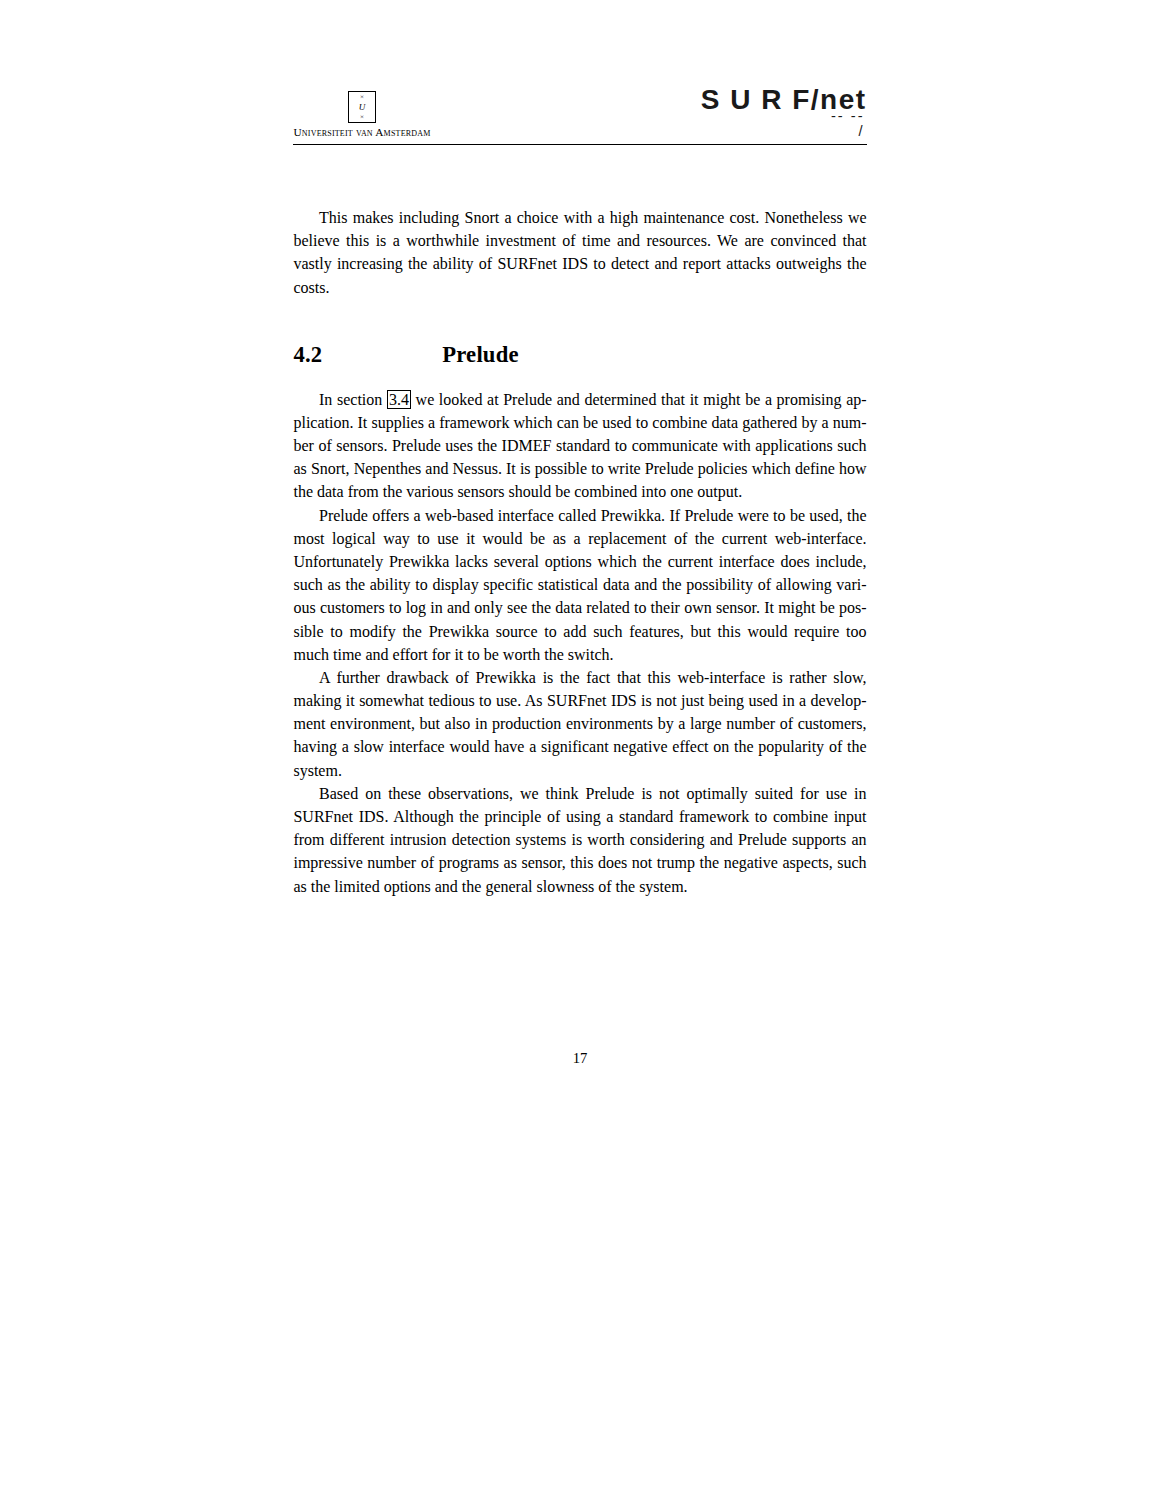× U ×
Universiteit van Amsterdam
S U R F/net
-- --
/
This makes including Snort a choice with a high maintenance cost. Nonetheless we believe this is a worthwhile investment of time and resources. We are convinced that vastly increasing the ability of SURFnet IDS to detect and report attacks outweighs the costs.
4.2 Prelude
In section 3.4 we looked at Prelude and determined that it might be a promising application. It supplies a framework which can be used to combine data gathered by a number of sensors. Prelude uses the IDMEF standard to communicate with applications such as Snort, Nepenthes and Nessus. It is possible to write Prelude policies which define how the data from the various sensors should be combined into one output.
Prelude offers a web-based interface called Prewikka. If Prelude were to be used, the most logical way to use it would be as a replacement of the current web-interface. Unfortunately Prewikka lacks several options which the current interface does include, such as the ability to display specific statistical data and the possibility of allowing various customers to log in and only see the data related to their own sensor. It might be possible to modify the Prewikka source to add such features, but this would require too much time and effort for it to be worth the switch.
A further drawback of Prewikka is the fact that this web-interface is rather slow, making it somewhat tedious to use. As SURFnet IDS is not just being used in a development environment, but also in production environments by a large number of customers, having a slow interface would have a significant negative effect on the popularity of the system.
Based on these observations, we think Prelude is not optimally suited for use in SURFnet IDS. Although the principle of using a standard framework to combine input from different intrusion detection systems is worth considering and Prelude supports an impressive number of programs as sensor, this does not trump the negative aspects, such as the limited options and the general slowness of the system.
17